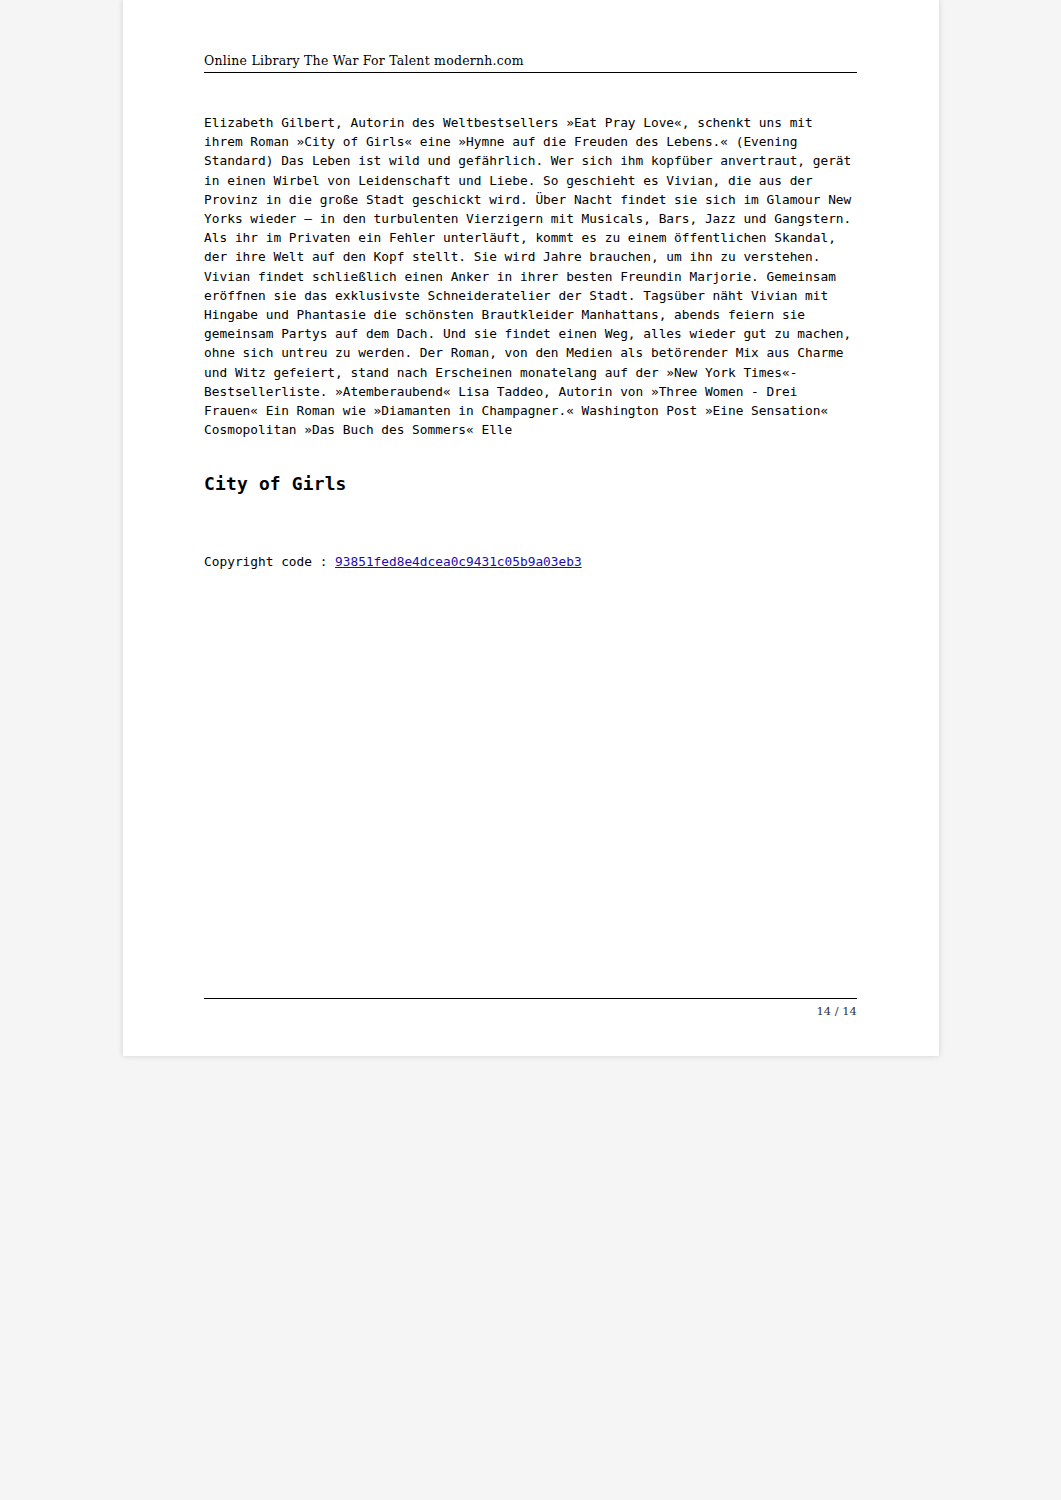Online Library The War For Talent modernh.com
Elizabeth Gilbert, Autorin des Weltbestsellers »Eat Pray Love«, schenkt uns mit ihrem Roman »City of Girls« eine »Hymne auf die Freuden des Lebens.« (Evening Standard) Das Leben ist wild und gefährlich. Wer sich ihm kopfüber anvertraut, gerät in einen Wirbel von Leidenschaft und Liebe. So geschieht es Vivian, die aus der Provinz in die große Stadt geschickt wird. Über Nacht findet sie sich im Glamour New Yorks wieder – in den turbulenten Vierzigern mit Musicals, Bars, Jazz und Gangstern. Als ihr im Privaten ein Fehler unterläuft, kommt es zu einem öffentlichen Skandal, der ihre Welt auf den Kopf stellt. Sie wird Jahre brauchen, um ihn zu verstehen. Vivian findet schließlich einen Anker in ihrer besten Freundin Marjorie. Gemeinsam eröffnen sie das exklusivste Schneideratelier der Stadt. Tagsüber näht Vivian mit Hingabe und Phantasie die schönsten Brautkleider Manhattans, abends feiern sie gemeinsam Partys auf dem Dach. Und sie findet einen Weg, alles wieder gut zu machen, ohne sich untreu zu werden. Der Roman, von den Medien als betörender Mix aus Charme und Witz gefeiert, stand nach Erscheinen monatelang auf der »New York Times«-Bestsellerliste. »Atemberaubend« Lisa Taddeo, Autorin von »Three Women - Drei Frauen« Ein Roman wie »Diamanten in Champagner.« Washington Post »Eine Sensation« Cosmopolitan »Das Buch des Sommers« Elle
City of Girls
Copyright code : 93851fed8e4dcea0c9431c05b9a03eb3
14 / 14